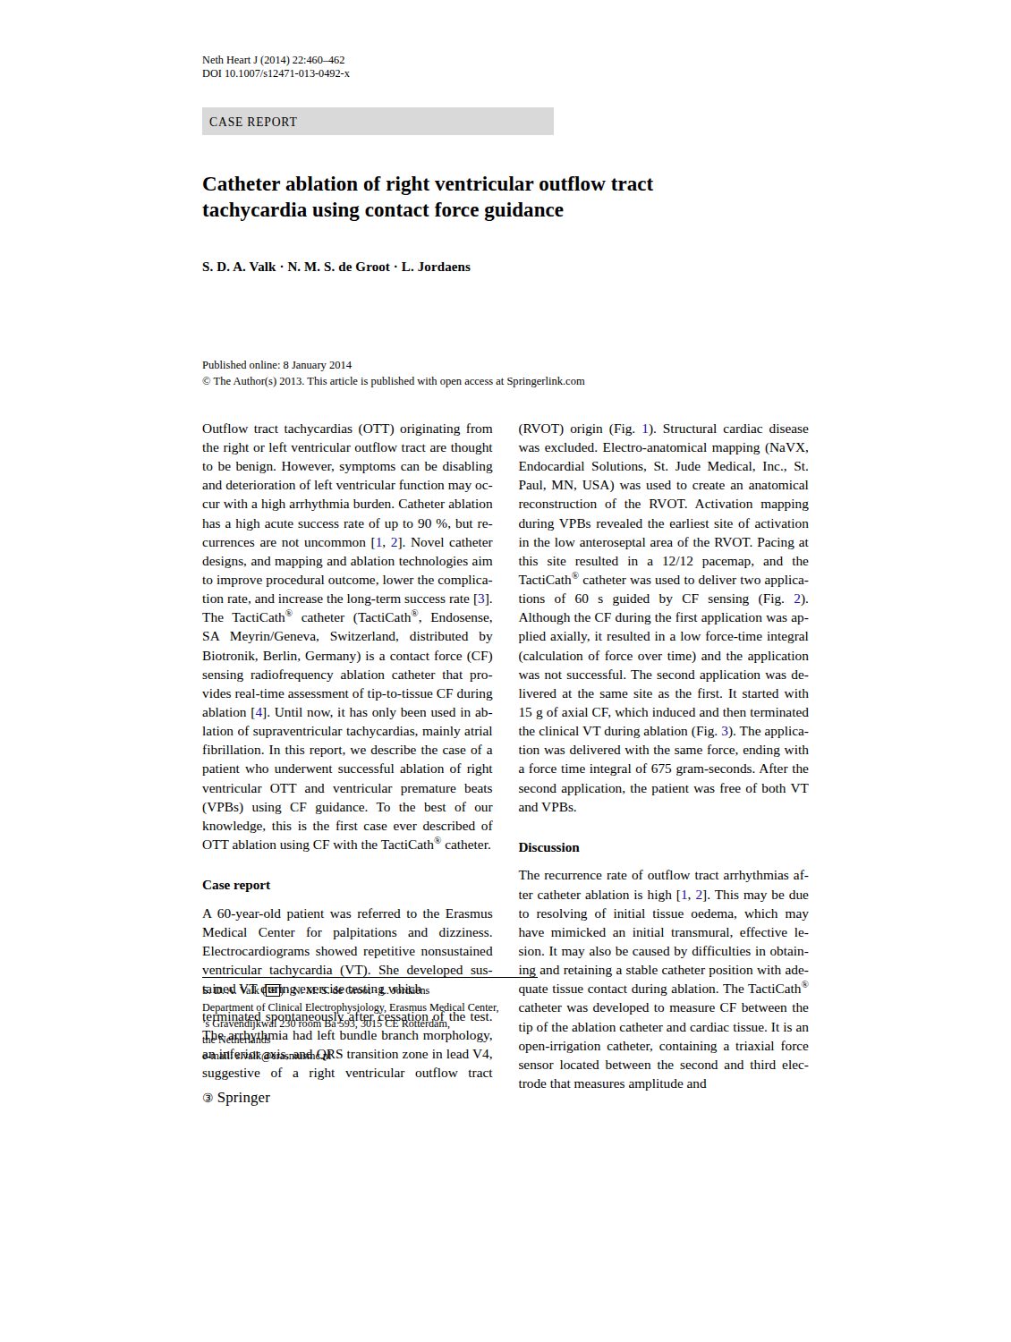Neth Heart J (2014) 22:460–462
DOI 10.1007/s12471-013-0492-x
CASE REPORT
Catheter ablation of right ventricular outflow tract
tachycardia using contact force guidance
S. D. A. Valk · N. M. S. de Groot · L. Jordaens
Published online: 8 January 2014
© The Author(s) 2013. This article is published with open access at Springerlink.com
Outflow tract tachycardias (OTT) originating from the right or left ventricular outflow tract are thought to be benign. However, symptoms can be disabling and deterioration of left ventricular function may occur with a high arrhythmia burden. Catheter ablation has a high acute success rate of up to 90 %, but recurrences are not uncommon [1, 2]. Novel catheter designs, and mapping and ablation technologies aim to improve procedural outcome, lower the complication rate, and increase the long-term success rate [3]. The TactiCath® catheter (TactiCath®, Endosense, SA Meyrin/Geneva, Switzerland, distributed by Biotronik, Berlin, Germany) is a contact force (CF) sensing radiofrequency ablation catheter that provides real-time assessment of tip-to-tissue CF during ablation [4]. Until now, it has only been used in ablation of supraventricular tachycardias, mainly atrial fibrillation. In this report, we describe the case of a patient who underwent successful ablation of right ventricular OTT and ventricular premature beats (VPBs) using CF guidance. To the best of our knowledge, this is the first case ever described of OTT ablation using CF with the TactiCath® catheter.
Case report
A 60-year-old patient was referred to the Erasmus Medical Center for palpitations and dizziness. Electrocardiograms showed repetitive nonsustained ventricular tachycardia (VT). She developed sustained VT during exercise testing which
terminated spontaneously after cessation of the test. The arrhythmia had left bundle branch morphology, an inferior axis, and QRS transition zone in lead V4, suggestive of a right ventricular outflow tract (RVOT) origin (Fig. 1). Structural cardiac disease was excluded. Electro-anatomical mapping (NaVX, Endocardial Solutions, St. Jude Medical, Inc., St. Paul, MN, USA) was used to create an anatomical reconstruction of the RVOT. Activation mapping during VPBs revealed the earliest site of activation in the low anteroseptal area of the RVOT. Pacing at this site resulted in a 12/12 pacemap, and the TactiCath® catheter was used to deliver two applications of 60 s guided by CF sensing (Fig. 2). Although the CF during the first application was applied axially, it resulted in a low force-time integral (calculation of force over time) and the application was not successful. The second application was delivered at the same site as the first. It started with 15 g of axial CF, which induced and then terminated the clinical VT during ablation (Fig. 3). The application was delivered with the same force, ending with a force time integral of 675 gram-seconds. After the second application, the patient was free of both VT and VPBs.
Discussion
The recurrence rate of outflow tract arrhythmias after catheter ablation is high [1, 2]. This may be due to resolving of initial tissue oedema, which may have mimicked an initial transmural, effective lesion. It may also be caused by difficulties in obtaining and retaining a stable catheter position with adequate tissue contact during ablation. The TactiCath® catheter was developed to measure CF between the tip of the ablation catheter and cardiac tissue. It is an open-irrigation catheter, containing a triaxial force sensor located between the second and third electrode that measures amplitude and
S. D. A. Valk (✉) · N. M. S. de Groot · L. Jordaens
Department of Clinical Electrophysiology, Erasmus Medical Center,
’s Gravendijkwal 230 room Ba 593, 3015 CE Rotterdam,
the Netherlands
e-mail: s.valk@erasmusmc.nl
③ Springer